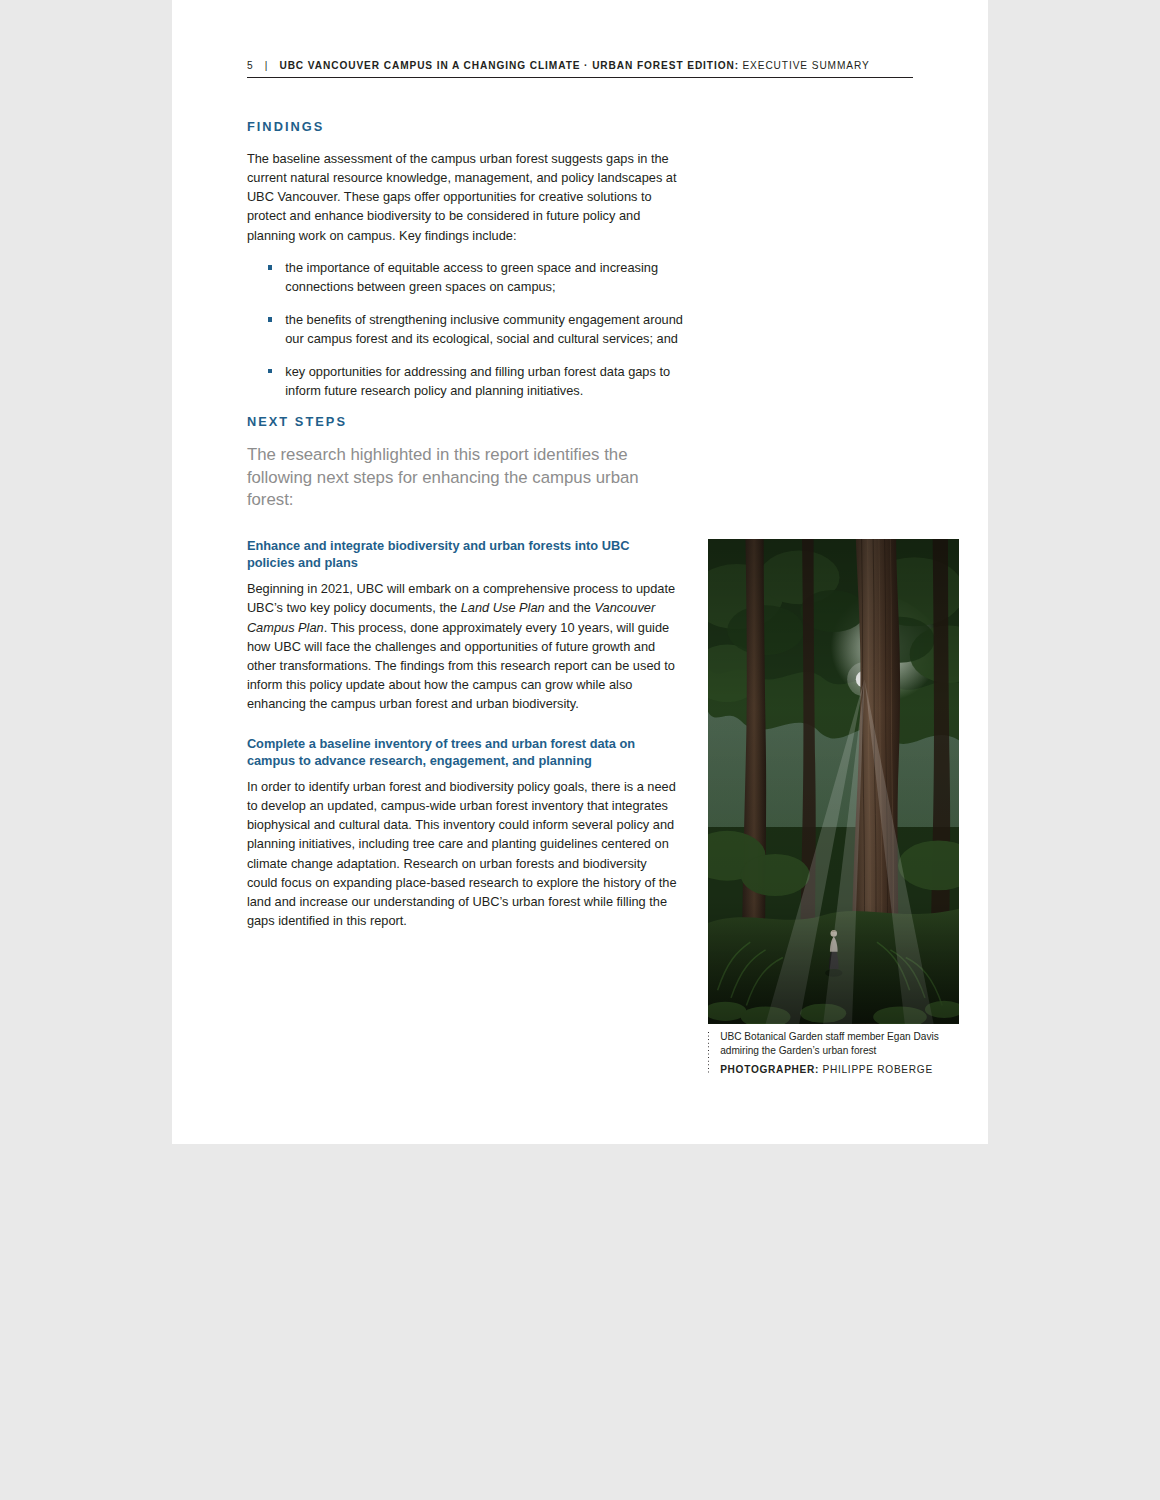5|UBC VANCOUVER CAMPUS IN A CHANGING CLIMATE · URBAN FOREST EDITION: EXECUTIVE SUMMARY
FINDINGS
The baseline assessment of the campus urban forest suggests gaps in the current natural resource knowledge, management, and policy landscapes at UBC Vancouver. These gaps offer opportunities for creative solutions to protect and enhance biodiversity to be considered in future policy and planning work on campus. Key findings include:
the importance of equitable access to green space and increasing connections between green spaces on campus;
the benefits of strengthening inclusive community engagement around our campus forest and its ecological, social and cultural services; and
key opportunities for addressing and filling urban forest data gaps to inform future research policy and planning initiatives.
NEXT STEPS
The research highlighted in this report identifies the following next steps for enhancing the campus urban forest:
Enhance and integrate biodiversity and urban forests into UBC policies and plans
Beginning in 2021, UBC will embark on a comprehensive process to update UBC’s two key policy documents, the Land Use Plan and the Vancouver Campus Plan. This process, done approximately every 10 years, will guide how UBC will face the challenges and opportunities of future growth and other transformations. The findings from this research report can be used to inform this policy update about how the campus can grow while also enhancing the campus urban forest and urban biodiversity.
Complete a baseline inventory of trees and urban forest data on campus to advance research, engagement, and planning
In order to identify urban forest and biodiversity policy goals, there is a need to develop an updated, campus-wide urban forest inventory that integrates biophysical and cultural data. This inventory could inform several policy and planning initiatives, including tree care and planting guidelines centered on climate change adaptation. Research on urban forests and biodiversity could focus on expanding place-based research to explore the history of the land and increase our understanding of UBC’s urban forest while filling the gaps identified in this report.
UBC Botanical Garden staff member Egan Davis admiring the Garden’s urban forest PHOTOGRAPHER: PHILIPPE ROBERGE